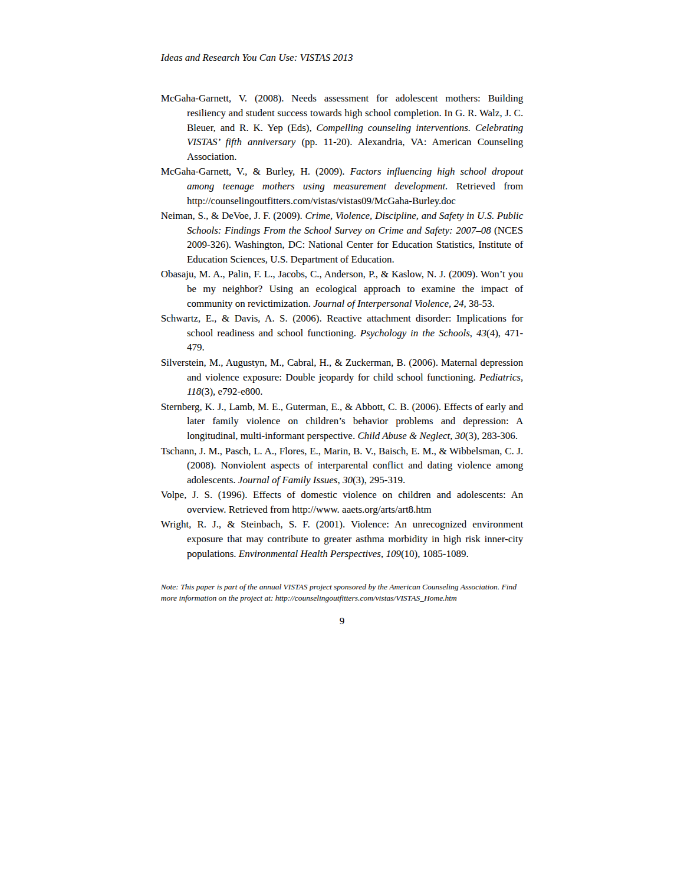Ideas and Research You Can Use: VISTAS 2013
McGaha-Garnett, V. (2008). Needs assessment for adolescent mothers: Building resiliency and student success towards high school completion. In G. R. Walz, J. C. Bleuer, and R. K. Yep (Eds), Compelling counseling interventions. Celebrating VISTAS’ fifth anniversary (pp. 11-20). Alexandria, VA: American Counseling Association.
McGaha-Garnett, V., & Burley, H. (2009). Factors influencing high school dropout among teenage mothers using measurement development. Retrieved from http://counselingoutfitters.com/vistas/vistas09/McGaha-Burley.doc
Neiman, S., & DeVoe, J. F. (2009). Crime, Violence, Discipline, and Safety in U.S. Public Schools: Findings From the School Survey on Crime and Safety: 2007–08 (NCES 2009-326). Washington, DC: National Center for Education Statistics, Institute of Education Sciences, U.S. Department of Education.
Obasaju, M. A., Palin, F. L., Jacobs, C., Anderson, P., & Kaslow, N. J. (2009). Won’t you be my neighbor? Using an ecological approach to examine the impact of community on revictimization. Journal of Interpersonal Violence, 24, 38-53.
Schwartz, E., & Davis, A. S. (2006). Reactive attachment disorder: Implications for school readiness and school functioning. Psychology in the Schools, 43(4), 471-479.
Silverstein, M., Augustyn, M., Cabral, H., & Zuckerman, B. (2006). Maternal depression and violence exposure: Double jeopardy for child school functioning. Pediatrics, 118(3), e792-e800.
Sternberg, K. J., Lamb, M. E., Guterman, E., & Abbott, C. B. (2006). Effects of early and later family violence on children’s behavior problems and depression: A longitudinal, multi-informant perspective. Child Abuse & Neglect, 30(3), 283-306.
Tschann, J. M., Pasch, L. A., Flores, E., Marin, B. V., Baisch, E. M., & Wibbelsman, C. J. (2008). Nonviolent aspects of interparental conflict and dating violence among adolescents. Journal of Family Issues, 30(3), 295-319.
Volpe, J. S. (1996). Effects of domestic violence on children and adolescents: An overview. Retrieved from http://www. aaets.org/arts/art8.htm
Wright, R. J., & Steinbach, S. F. (2001). Violence: An unrecognized environment exposure that may contribute to greater asthma morbidity in high risk inner-city populations. Environmental Health Perspectives, 109(10), 1085-1089.
Note: This paper is part of the annual VISTAS project sponsored by the American Counseling Association. Find more information on the project at: http://counselingoutfitters.com/vistas/VISTAS_Home.htm
9